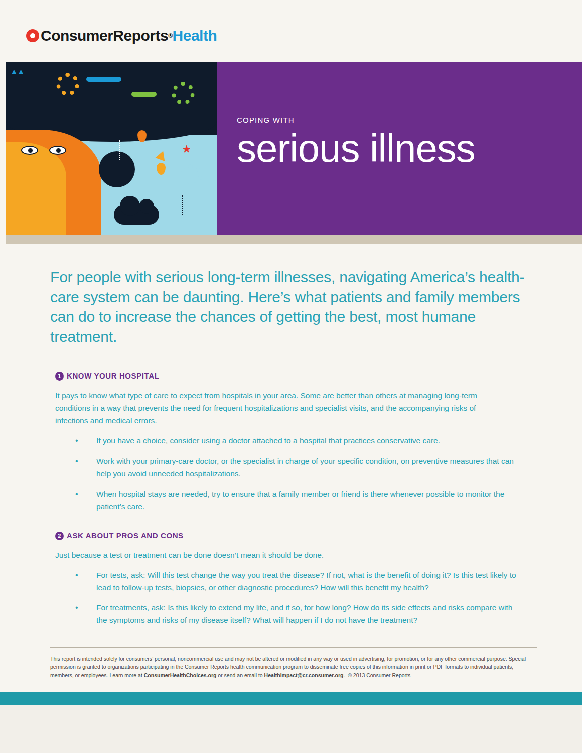Consumer Reports®Health
▲▲
★
COPING WITH
serious illness
For people with serious long-term illnesses, navigating America’s health-care system can be daunting. Here’s what patients and family members can do to increase the chances of getting the best, most humane treatment.
1 KNOW YOUR HOSPITAL
It pays to know what type of care to expect from hospitals in your area. Some are better than others at managing long-term conditions in a way that prevents the need for frequent hospitalizations and specialist visits, and the accompanying risks of infections and medical errors.
If you have a choice, consider using a doctor attached to a hospital that practices conservative care.
Work with your primary-care doctor, or the specialist in charge of your specific condition, on preventive measures that can help you avoid unneeded hospitalizations.
When hospital stays are needed, try to ensure that a family member or friend is there whenever possible to monitor the patient’s care.
2 ASK ABOUT PROS AND CONS
Just because a test or treatment can be done doesn’t mean it should be done.
For tests, ask: Will this test change the way you treat the disease? If not, what is the benefit of doing it? Is this test likely to lead to follow-up tests, biopsies, or other diagnostic procedures? How will this benefit my health?
For treatments, ask: Is this likely to extend my life, and if so, for how long? How do its side effects and risks compare with the symptoms and risks of my disease itself? What will happen if I do not have the treatment?
This report is intended solely for consumers’ personal, noncommercial use and may not be altered or modified in any way or used in advertising, for promotion, or for any other commercial purpose. Special permission is granted to organizations participating in the Consumer Reports health communication program to disseminate free copies of this information in print or PDF formats to individual patients, members, or employees. Learn more at ConsumerHealthChoices.org or send an email to HealthImpact@cr.consumer.org. © 2013 Consumer Reports